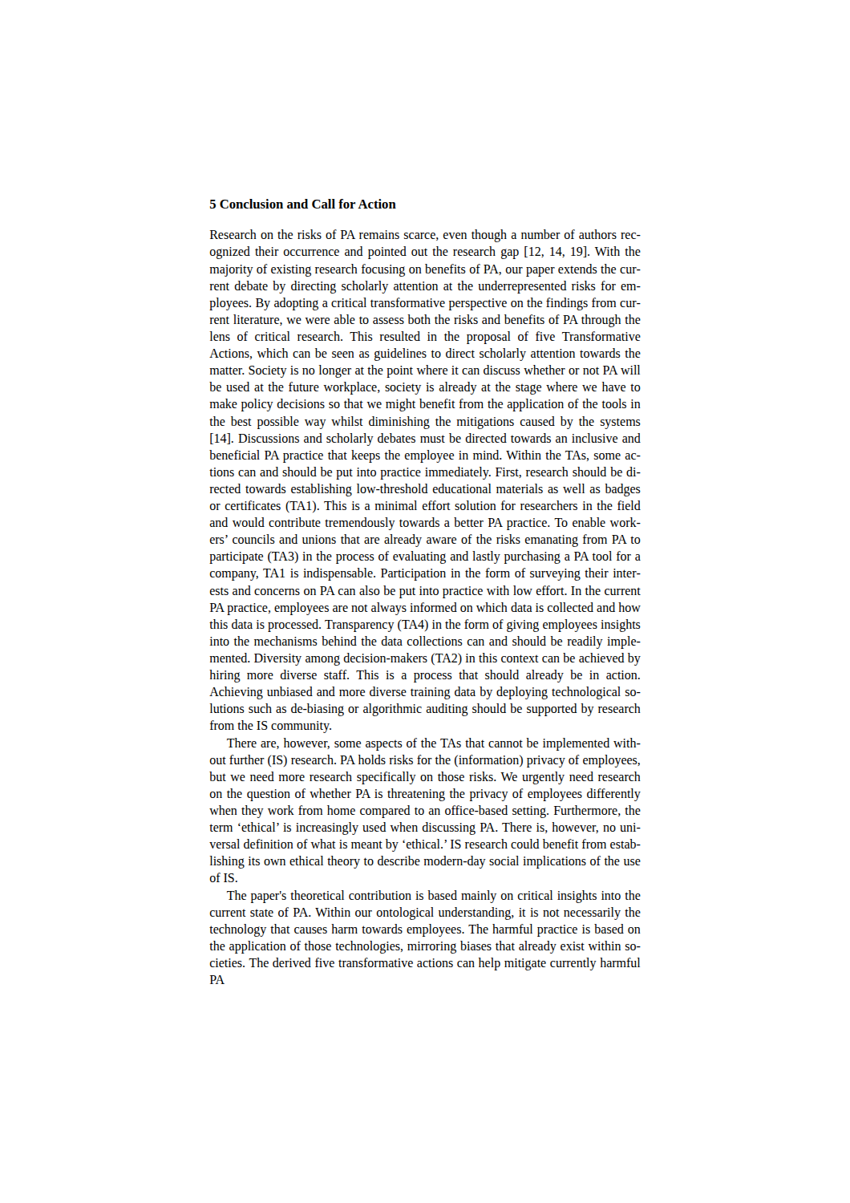5 Conclusion and Call for Action
Research on the risks of PA remains scarce, even though a number of authors recognized their occurrence and pointed out the research gap [12, 14, 19]. With the majority of existing research focusing on benefits of PA, our paper extends the current debate by directing scholarly attention at the underrepresented risks for employees. By adopting a critical transformative perspective on the findings from current literature, we were able to assess both the risks and benefits of PA through the lens of critical research. This resulted in the proposal of five Transformative Actions, which can be seen as guidelines to direct scholarly attention towards the matter. Society is no longer at the point where it can discuss whether or not PA will be used at the future workplace, society is already at the stage where we have to make policy decisions so that we might benefit from the application of the tools in the best possible way whilst diminishing the mitigations caused by the systems [14]. Discussions and scholarly debates must be directed towards an inclusive and beneficial PA practice that keeps the employee in mind. Within the TAs, some actions can and should be put into practice immediately. First, research should be directed towards establishing low-threshold educational materials as well as badges or certificates (TA1). This is a minimal effort solution for researchers in the field and would contribute tremendously towards a better PA practice. To enable workers’ councils and unions that are already aware of the risks emanating from PA to participate (TA3) in the process of evaluating and lastly purchasing a PA tool for a company, TA1 is indispensable. Participation in the form of surveying their interests and concerns on PA can also be put into practice with low effort. In the current PA practice, employees are not always informed on which data is collected and how this data is processed. Transparency (TA4) in the form of giving employees insights into the mechanisms behind the data collections can and should be readily implemented. Diversity among decision-makers (TA2) in this context can be achieved by hiring more diverse staff. This is a process that should already be in action. Achieving unbiased and more diverse training data by deploying technological solutions such as de-biasing or algorithmic auditing should be supported by research from the IS community.
There are, however, some aspects of the TAs that cannot be implemented without further (IS) research. PA holds risks for the (information) privacy of employees, but we need more research specifically on those risks. We urgently need research on the question of whether PA is threatening the privacy of employees differently when they work from home compared to an office-based setting. Furthermore, the term ‘ethical’ is increasingly used when discussing PA. There is, however, no universal definition of what is meant by ‘ethical.’ IS research could benefit from establishing its own ethical theory to describe modern-day social implications of the use of IS.
The paper's theoretical contribution is based mainly on critical insights into the current state of PA. Within our ontological understanding, it is not necessarily the technology that causes harm towards employees. The harmful practice is based on the application of those technologies, mirroring biases that already exist within societies. The derived five transformative actions can help mitigate currently harmful PA